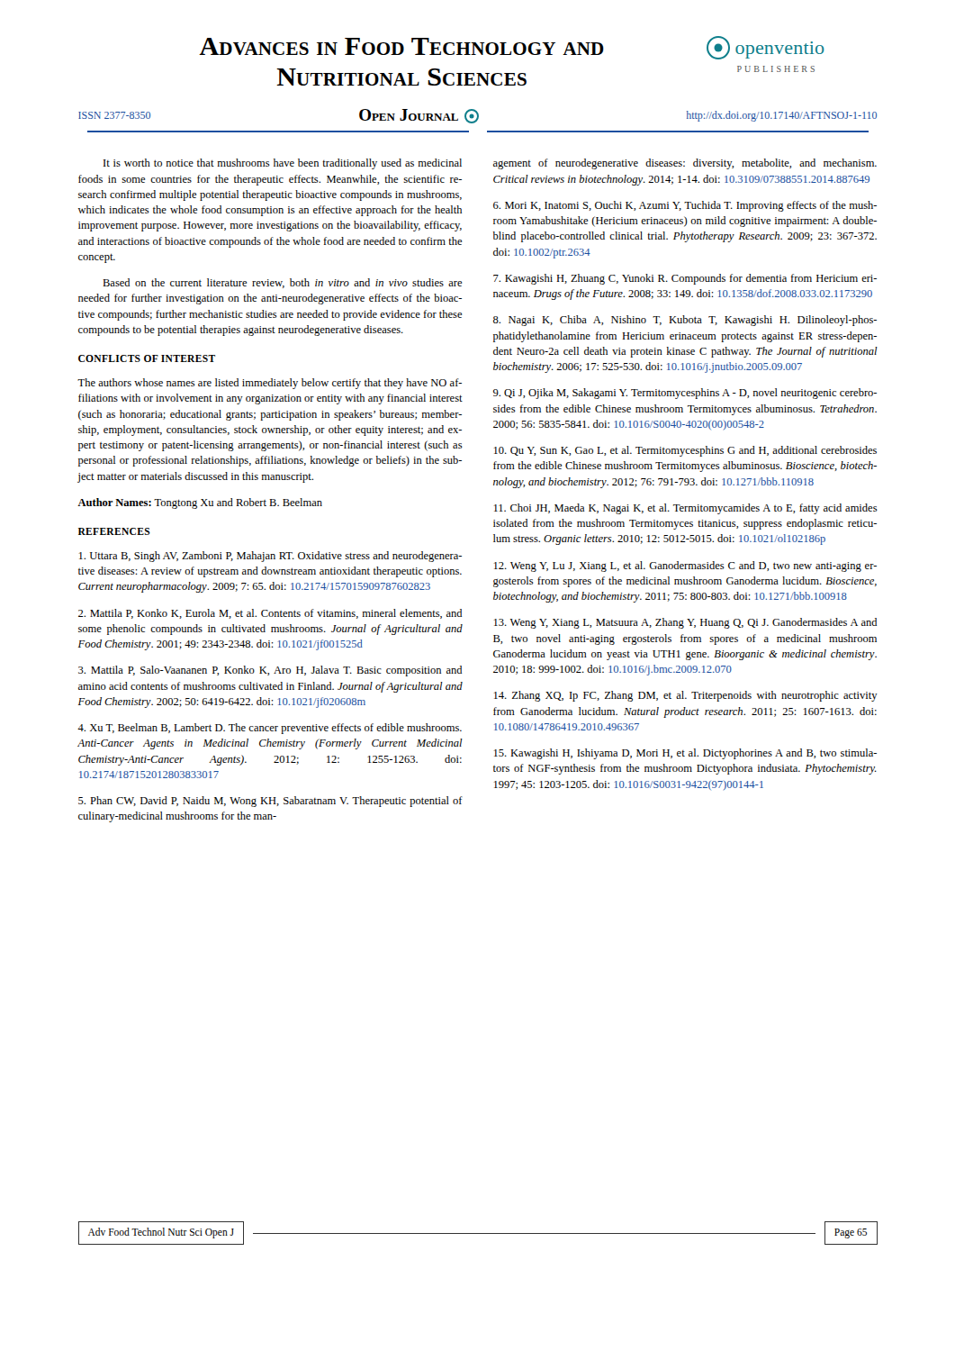Advances in Food Technology and
Nutritional Sciences
openventio
PUBLISHERS
ISSN 2377-8350
Open Journal
http://dx.doi.org/10.17140/AFTNSOJ-1-110
It is worth to notice that mushrooms have been traditionally used as medicinal foods in some countries for the therapeutic effects. Meanwhile, the scientific research confirmed multiple potential therapeutic bioactive compounds in mushrooms, which indicates the whole food consumption is an effective approach for the health improvement purpose. However, more investigations on the bioavailability, efficacy, and interactions of bioactive compounds of the whole food are needed to confirm the concept.
Based on the current literature review, both in vitro and in vivo studies are needed for further investigation on the anti-neurodegenerative effects of the bioactive compounds; further mechanistic studies are needed to provide evidence for these compounds to be potential therapies against neurodegenerative diseases.
CONFLICTS OF INTEREST
The authors whose names are listed immediately below certify that they have NO affiliations with or involvement in any organization or entity with any financial interest (such as honoraria; educational grants; participation in speakers’ bureaus; membership, employment, consultancies, stock ownership, or other equity interest; and expert testimony or patent-licensing arrangements), or non-financial interest (such as personal or professional relationships, affiliations, knowledge or beliefs) in the subject matter or materials discussed in this manuscript.
Author Names: Tongtong Xu and Robert B. Beelman
REFERENCES
1. Uttara B, Singh AV, Zamboni P, Mahajan RT. Oxidative stress and neurodegenerative diseases: A review of upstream and downstream antioxidant therapeutic options. Current neuropharmacology. 2009; 7: 65. doi: 10.2174/157015909787602823
2. Mattila P, Konko K, Eurola M, et al. Contents of vitamins, mineral elements, and some phenolic compounds in cultivated mushrooms. Journal of Agricultural and Food Chemistry. 2001; 49: 2343-2348. doi: 10.1021/jf001525d
3. Mattila P, Salo-Vaananen P, Konko K, Aro H, Jalava T. Basic composition and amino acid contents of mushrooms cultivated in Finland. Journal of Agricultural and Food Chemistry. 2002; 50: 6419-6422. doi: 10.1021/jf020608m
4. Xu T, Beelman B, Lambert D. The cancer preventive effects of edible mushrooms. Anti-Cancer Agents in Medicinal Chemistry (Formerly Current Medicinal Chemistry-Anti-Cancer Agents). 2012; 12: 1255-1263. doi: 10.2174/187152012803833017
5. Phan CW, David P, Naidu M, Wong KH, Sabaratnam V. Therapeutic potential of culinary-medicinal mushrooms for the man-
agement of neurodegenerative diseases: diversity, metabolite, and mechanism. Critical reviews in biotechnology. 2014; 1-14. doi: 10.3109/07388551.2014.887649
6. Mori K, Inatomi S, Ouchi K, Azumi Y, Tuchida T. Improving effects of the mushroom Yamabushitake (Hericium erinaceus) on mild cognitive impairment: A double-blind placebo-controlled clinical trial. Phytotherapy Research. 2009; 23: 367-372. doi: 10.1002/ptr.2634
7. Kawagishi H, Zhuang C, Yunoki R. Compounds for dementia from Hericium erinaceum. Drugs of the Future. 2008; 33: 149. doi: 10.1358/dof.2008.033.02.1173290
8. Nagai K, Chiba A, Nishino T, Kubota T, Kawagishi H. Dilinoleoyl-phosphatidylethanolamine from Hericium erinaceum protects against ER stress-dependent Neuro-2a cell death via protein kinase C pathway. The Journal of nutritional biochemistry. 2006; 17: 525-530. doi: 10.1016/j.jnutbio.2005.09.007
9. Qi J, Ojika M, Sakagami Y. Termitomycesphins A - D, novel neuritogenic cerebrosides from the edible Chinese mushroom Termitomyces albuminosus. Tetrahedron. 2000; 56: 5835-5841. doi: 10.1016/S0040-4020(00)00548-2
10. Qu Y, Sun K, Gao L, et al. Termitomycesphins G and H, additional cerebrosides from the edible Chinese mushroom Termitomyces albuminosus. Bioscience, biotechnology, and biochemistry. 2012; 76: 791-793. doi: 10.1271/bbb.110918
11. Choi JH, Maeda K, Nagai K, et al. Termitomycamides A to E, fatty acid amides isolated from the mushroom Termitomyces titanicus, suppress endoplasmic reticulum stress. Organic letters. 2010; 12: 5012-5015. doi: 10.1021/ol102186p
12. Weng Y, Lu J, Xiang L, et al. Ganodermasides C and D, two new anti-aging ergosterols from spores of the medicinal mushroom Ganoderma lucidum. Bioscience, biotechnology, and biochemistry. 2011; 75: 800-803. doi: 10.1271/bbb.100918
13. Weng Y, Xiang L, Matsuura A, Zhang Y, Huang Q, Qi J. Ganodermasides A and B, two novel anti-aging ergosterols from spores of a medicinal mushroom Ganoderma lucidum on yeast via UTH1 gene. Bioorganic & medicinal chemistry. 2010; 18: 999-1002. doi: 10.1016/j.bmc.2009.12.070
14. Zhang XQ, Ip FC, Zhang DM, et al. Triterpenoids with neurotrophic activity from Ganoderma lucidum. Natural product research. 2011; 25: 1607-1613. doi: 10.1080/14786419.2010.496367
15. Kawagishi H, Ishiyama D, Mori H, et al. Dictyophorines A and B, two stimulators of NGF-synthesis from the mushroom Dictyophora indusiata. Phytochemistry. 1997; 45: 1203-1205. doi: 10.1016/S0031-9422(97)00144-1
Adv Food Technol Nutr Sci Open J
Page 65